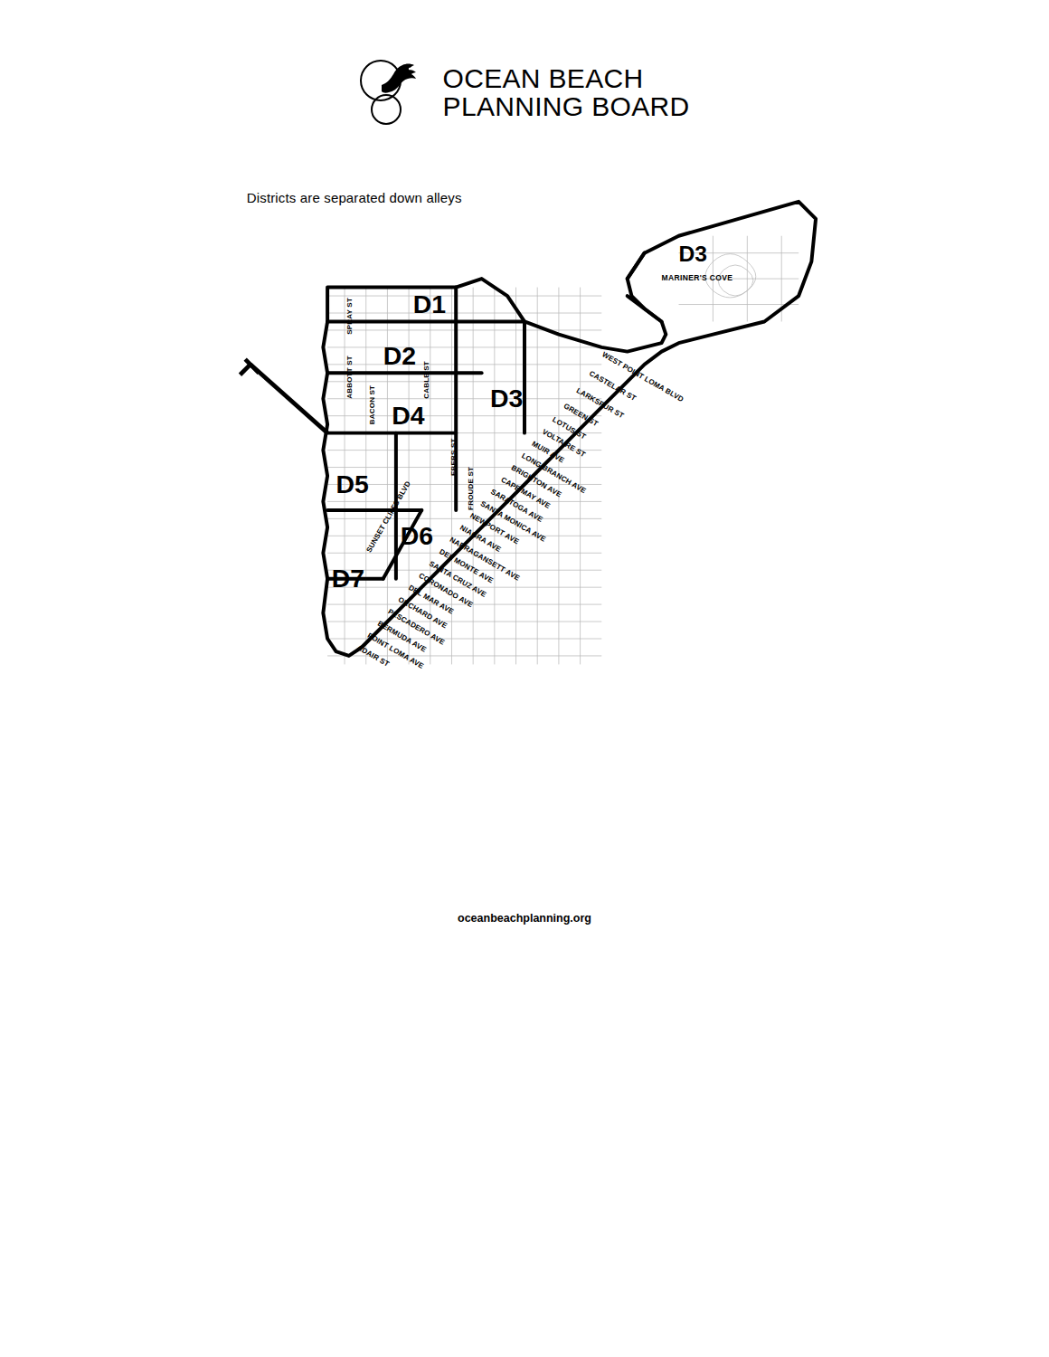Ocean Beach
Planning Board
Districts are separated down alleys
Ocean Beach Planning Board district map Map of Ocean Beach showing planning districts D1 through D7, plus the Mariner's Cove portion of D3, with street names labeled along the eastern edge. D1 D2 D3 D4 D5 D6 D7 D3 MARINER'S COVE SPRAY ST ABBOTT ST BACON ST CABLE ST EBERS ST FROUDE ST SUNSET CLIFFS BLVD WEST POINT LOMA BLVD CASTELAR ST LARKSPUR ST GREEN ST LOTUS ST VOLTAIRE ST MUIR AVE LONG BRANCH AVE BRIGHTON AVE CAPE MAY AVE SARATOGA AVE SANTA MONICA AVE NEWPORT AVE NIAGRA AVE NARRAGANSETT AVE DEL MONTE AVE SANTA CRUZ AVE CORONADO AVE DEL MAR AVE ORCHARD AVE PESCADERO AVE BERMUDA AVE POINT LOMA AVE ADAIR ST
oceanbeachplanning.org